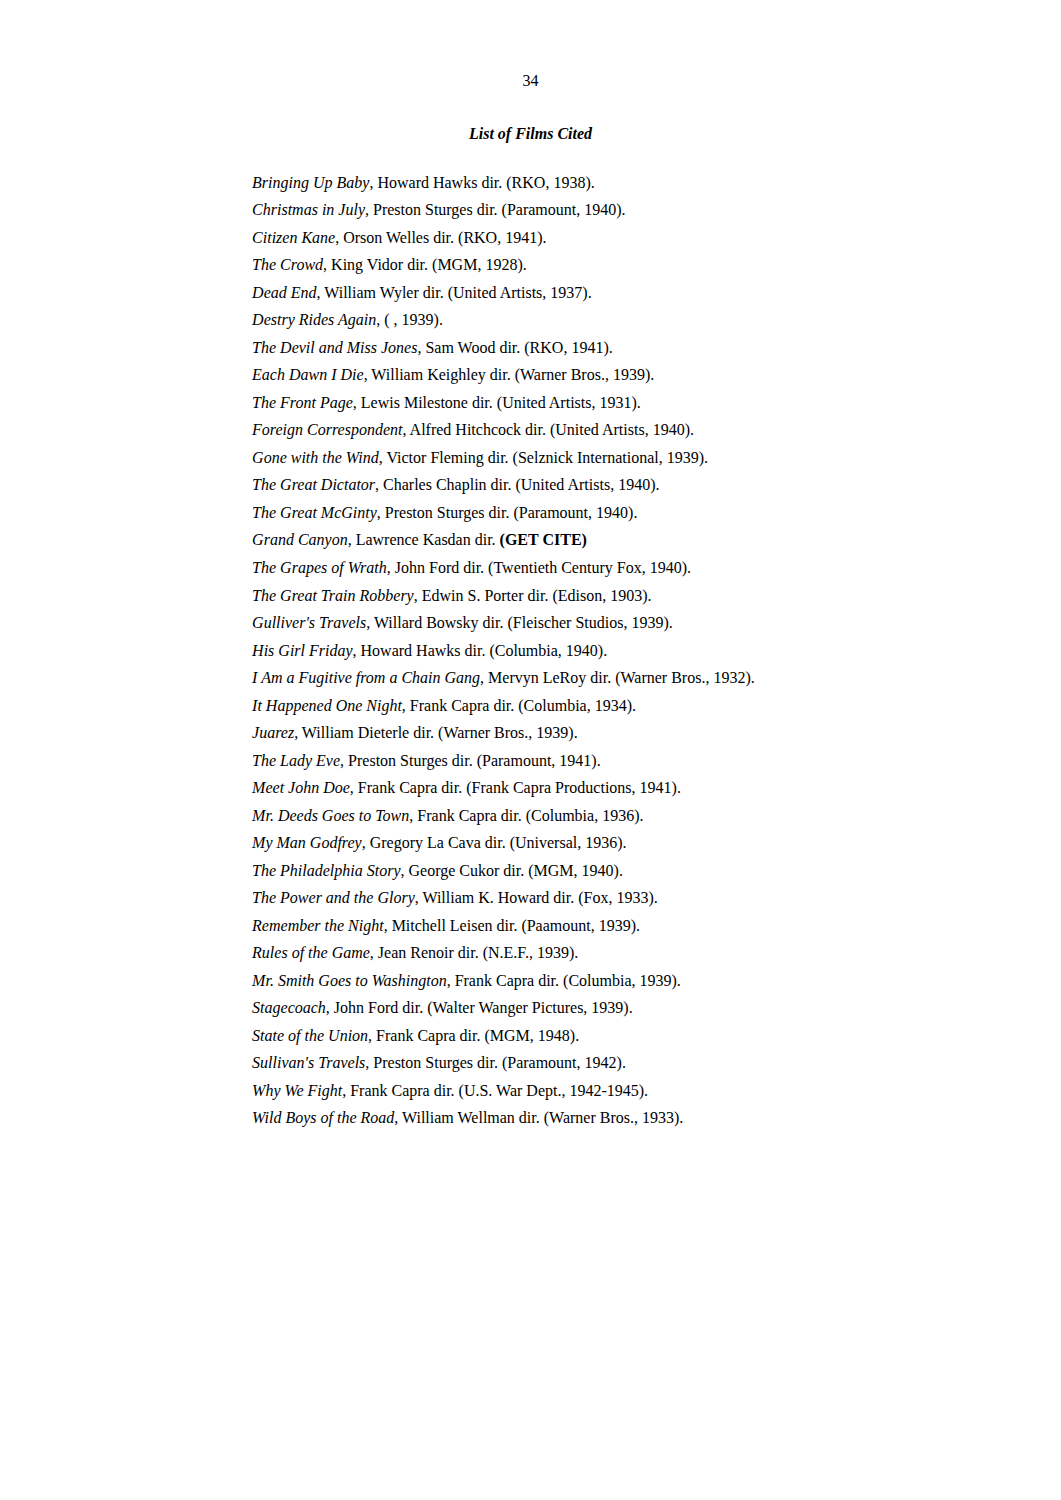34
List of Films Cited
Bringing Up Baby, Howard Hawks dir. (RKO, 1938).
Christmas in July, Preston Sturges dir. (Paramount, 1940).
Citizen Kane, Orson Welles dir. (RKO, 1941).
The Crowd, King Vidor dir. (MGM, 1928).
Dead End, William Wyler dir. (United Artists, 1937).
Destry Rides Again, ( , 1939).
The Devil and Miss Jones, Sam Wood dir. (RKO, 1941).
Each Dawn I Die, William Keighley dir. (Warner Bros., 1939).
The Front Page, Lewis Milestone dir. (United Artists, 1931).
Foreign Correspondent, Alfred Hitchcock dir. (United Artists, 1940).
Gone with the Wind, Victor Fleming dir. (Selznick International, 1939).
The Great Dictator, Charles Chaplin dir. (United Artists, 1940).
The Great McGinty, Preston Sturges dir. (Paramount, 1940).
Grand Canyon, Lawrence Kasdan dir. (GET CITE)
The Grapes of Wrath, John Ford dir. (Twentieth Century Fox, 1940).
The Great Train Robbery, Edwin S. Porter dir. (Edison, 1903).
Gulliver's Travels, Willard Bowsky dir. (Fleischer Studios, 1939).
His Girl Friday, Howard Hawks dir. (Columbia, 1940).
I Am a Fugitive from a Chain Gang, Mervyn LeRoy dir. (Warner Bros., 1932).
It Happened One Night, Frank Capra dir. (Columbia, 1934).
Juarez, William Dieterle dir. (Warner Bros., 1939).
The Lady Eve, Preston Sturges dir. (Paramount, 1941).
Meet John Doe, Frank Capra dir. (Frank Capra Productions, 1941).
Mr. Deeds Goes to Town, Frank Capra dir. (Columbia, 1936).
My Man Godfrey, Gregory La Cava dir. (Universal, 1936).
The Philadelphia Story, George Cukor dir. (MGM, 1940).
The Power and the Glory, William K. Howard dir. (Fox, 1933).
Remember the Night, Mitchell Leisen dir. (Paamount, 1939).
Rules of the Game, Jean Renoir dir. (N.E.F., 1939).
Mr. Smith Goes to Washington, Frank Capra dir. (Columbia, 1939).
Stagecoach, John Ford dir. (Walter Wanger Pictures, 1939).
State of the Union, Frank Capra dir. (MGM, 1948).
Sullivan's Travels, Preston Sturges dir. (Paramount, 1942).
Why We Fight, Frank Capra dir. (U.S. War Dept., 1942-1945).
Wild Boys of the Road, William Wellman dir. (Warner Bros., 1933).